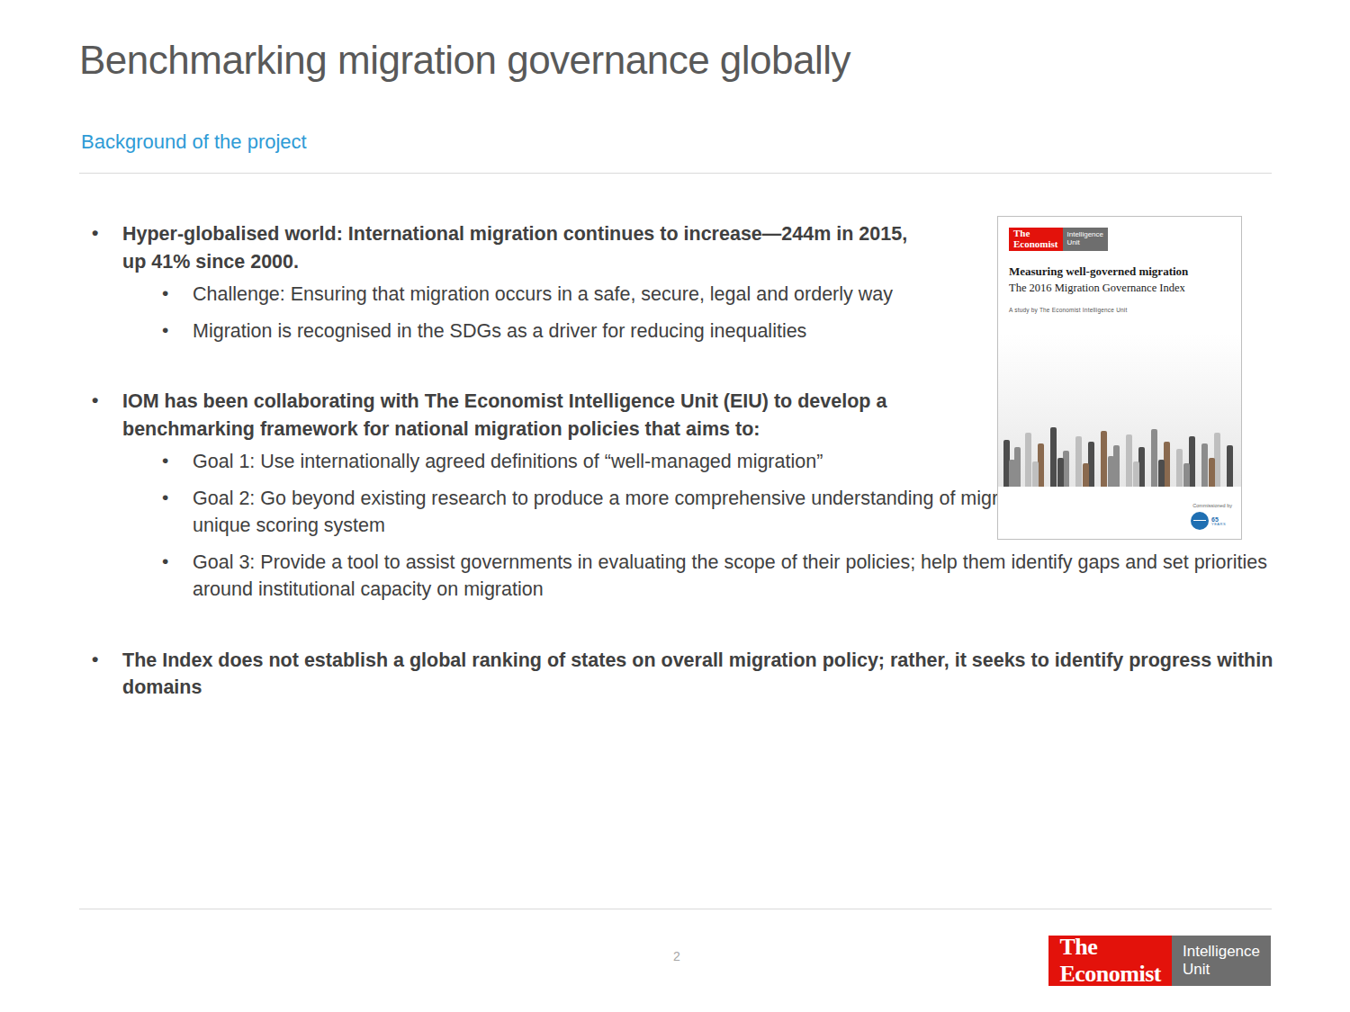Benchmarking migration governance globally
Background of the project
Hyper-globalised world: International migration continues to increase—244m in 2015, up 41% since 2000.
Challenge: Ensuring that migration occurs in a safe, secure, legal and orderly way
Migration is recognised in the SDGs as a driver for reducing inequalities
IOM has been collaborating with The Economist Intelligence Unit (EIU) to develop a benchmarking framework for national migration policies that aims to:
Goal 1: Use internationally agreed definitions of “well-managed migration”
Goal 2: Go beyond existing research to produce a more comprehensive understanding of migration governance, using a unique scoring system
Goal 3: Provide a tool to assist governments in evaluating the scope of their policies; help them identify gaps and set priorities around institutional capacity on migration
The Index does not establish a global ranking of states on overall migration policy; rather, it seeks to identify progress within domains
The
Economist
Intelligence Unit
Measuring well-governed migration
The 2016 Migration Governance Index
A study by The Economist Intelligence Unit
Commissioned by
65YEARS
2
The
Economist
Intelligence Unit